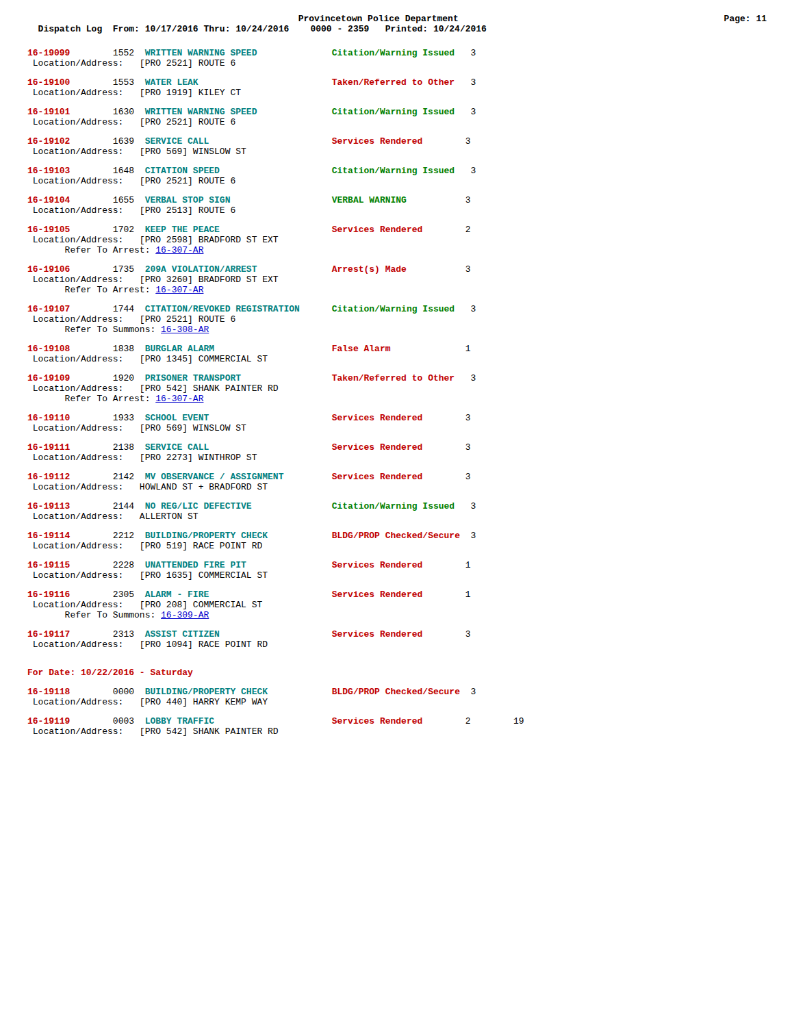Provincetown Police Department Page: 11
Dispatch Log From: 10/17/2016 Thru: 10/24/2016 0000 - 2359 Printed: 10/24/2016
16-19099 1552 WRITTEN WARNING SPEED Citation/Warning Issued 3 Location/Address: [PRO 2521] ROUTE 6
16-19100 1553 WATER LEAK Taken/Referred to Other 3 Location/Address: [PRO 1919] KILEY CT
16-19101 1630 WRITTEN WARNING SPEED Citation/Warning Issued 3 Location/Address: [PRO 2521] ROUTE 6
16-19102 1639 SERVICE CALL Services Rendered 3 Location/Address: [PRO 569] WINSLOW ST
16-19103 1648 CITATION SPEED Citation/Warning Issued 3 Location/Address: [PRO 2521] ROUTE 6
16-19104 1655 VERBAL STOP SIGN VERBAL WARNING 3 Location/Address: [PRO 2513] ROUTE 6
16-19105 1702 KEEP THE PEACE Services Rendered 2 Location/Address: [PRO 2598] BRADFORD ST EXT Refer To Arrest: 16-307-AR
16-19106 1735 209A VIOLATION/ARREST Arrest(s) Made 3 Location/Address: [PRO 3260] BRADFORD ST EXT Refer To Arrest: 16-307-AR
16-19107 1744 CITATION/REVOKED REGISTRATION Citation/Warning Issued 3 Location/Address: [PRO 2521] ROUTE 6 Refer To Summons: 16-308-AR
16-19108 1838 BURGLAR ALARM False Alarm 1 Location/Address: [PRO 1345] COMMERCIAL ST
16-19109 1920 PRISONER TRANSPORT Taken/Referred to Other 3 Location/Address: [PRO 542] SHANK PAINTER RD Refer To Arrest: 16-307-AR
16-19110 1933 SCHOOL EVENT Services Rendered 3 Location/Address: [PRO 569] WINSLOW ST
16-19111 2138 SERVICE CALL Services Rendered 3 Location/Address: [PRO 2273] WINTHROP ST
16-19112 2142 MV OBSERVANCE / ASSIGNMENT Services Rendered 3 Location/Address: HOWLAND ST + BRADFORD ST
16-19113 2144 NO REG/LIC DEFECTIVE Citation/Warning Issued 3 Location/Address: ALLERTON ST
16-19114 2212 BUILDING/PROPERTY CHECK BLDG/PROP Checked/Secure 3 Location/Address: [PRO 519] RACE POINT RD
16-19115 2228 UNATTENDED FIRE PIT Services Rendered 1 Location/Address: [PRO 1635] COMMERCIAL ST
16-19116 2305 ALARM - FIRE Services Rendered 1 Location/Address: [PRO 208] COMMERCIAL ST Refer To Summons: 16-309-AR
16-19117 2313 ASSIST CITIZEN Services Rendered 3 Location/Address: [PRO 1094] RACE POINT RD
For Date: 10/22/2016 - Saturday
16-19118 0000 BUILDING/PROPERTY CHECK BLDG/PROP Checked/Secure 3 Location/Address: [PRO 440] HARRY KEMP WAY
16-19119 0003 LOBBY TRAFFIC Services Rendered 2 19 Location/Address: [PRO 542] SHANK PAINTER RD